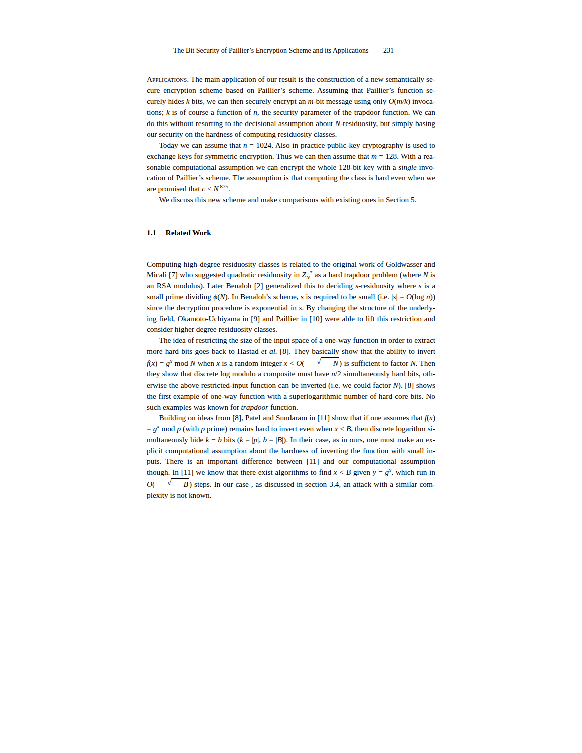The Bit Security of Paillier’s Encryption Scheme and its Applications 231
Applications. The main application of our result is the construction of a new semantically secure encryption scheme based on Paillier’s scheme. Assuming that Paillier’s function securely hides k bits, we can then securely encrypt an m-bit message using only O(m/k) invocations; k is of course a function of n, the security parameter of the trapdoor function. We can do this without resorting to the decisional assumption about N-residuosity, but simply basing our security on the hardness of computing residuosity classes.
Today we can assume that n = 1024. Also in practice public-key cryptography is used to exchange keys for symmetric encryption. Thus we can then assume that m = 128. With a reasonable computational assumption we can encrypt the whole 128-bit key with a single invocation of Paillier’s scheme. The assumption is that computing the class is hard even when we are promised that c < N.875.
We discuss this new scheme and make comparisons with existing ones in Section 5.
1.1 Related Work
Computing high-degree residuosity classes is related to the original work of Goldwasser and Micali [7] who suggested quadratic residuosity in ZN* as a hard trapdoor problem (where N is an RSA modulus). Later Benaloh [2] generalized this to deciding s-residuosity where s is a small prime dividing ϕ(N). In Benaloh’s scheme, s is required to be small (i.e. |s| = O(log n)) since the decryption procedure is exponential in s. By changing the structure of the underlying field, Okamoto-Uchiyama in [9] and Paillier in [10] were able to lift this restriction and consider higher degree residuosity classes.
The idea of restricting the size of the input space of a one-way function in order to extract more hard bits goes back to Hastad et al. [8]. They basically show that the ability to invert f(x) = gx mod N when x is a random integer x < O(N) is sufficient to factor N. Then they show that discrete log modulo a composite must have n/2 simultaneously hard bits, otherwise the above restricted-input function can be inverted (i.e. we could factor N). [8] shows the first example of one-way function with a superlogarithmic number of hard-core bits. No such examples was known for trapdoor function.
Building on ideas from [8], Patel and Sundaram in [11] show that if one assumes that f(x) = gx mod p (with p prime) remains hard to invert even when x < B, then discrete logarithm simultaneously hide k − b bits (k = |p|, b = |B|). In their case, as in ours, one must make an explicit computational assumption about the hardness of inverting the function with small inputs. There is an important difference between [11] and our computational assumption though. In [11] we know that there exist algorithms to find x < B given y = gx, which run in O(B) steps. In our case , as discussed in section 3.4, an attack with a similar complexity is not known.